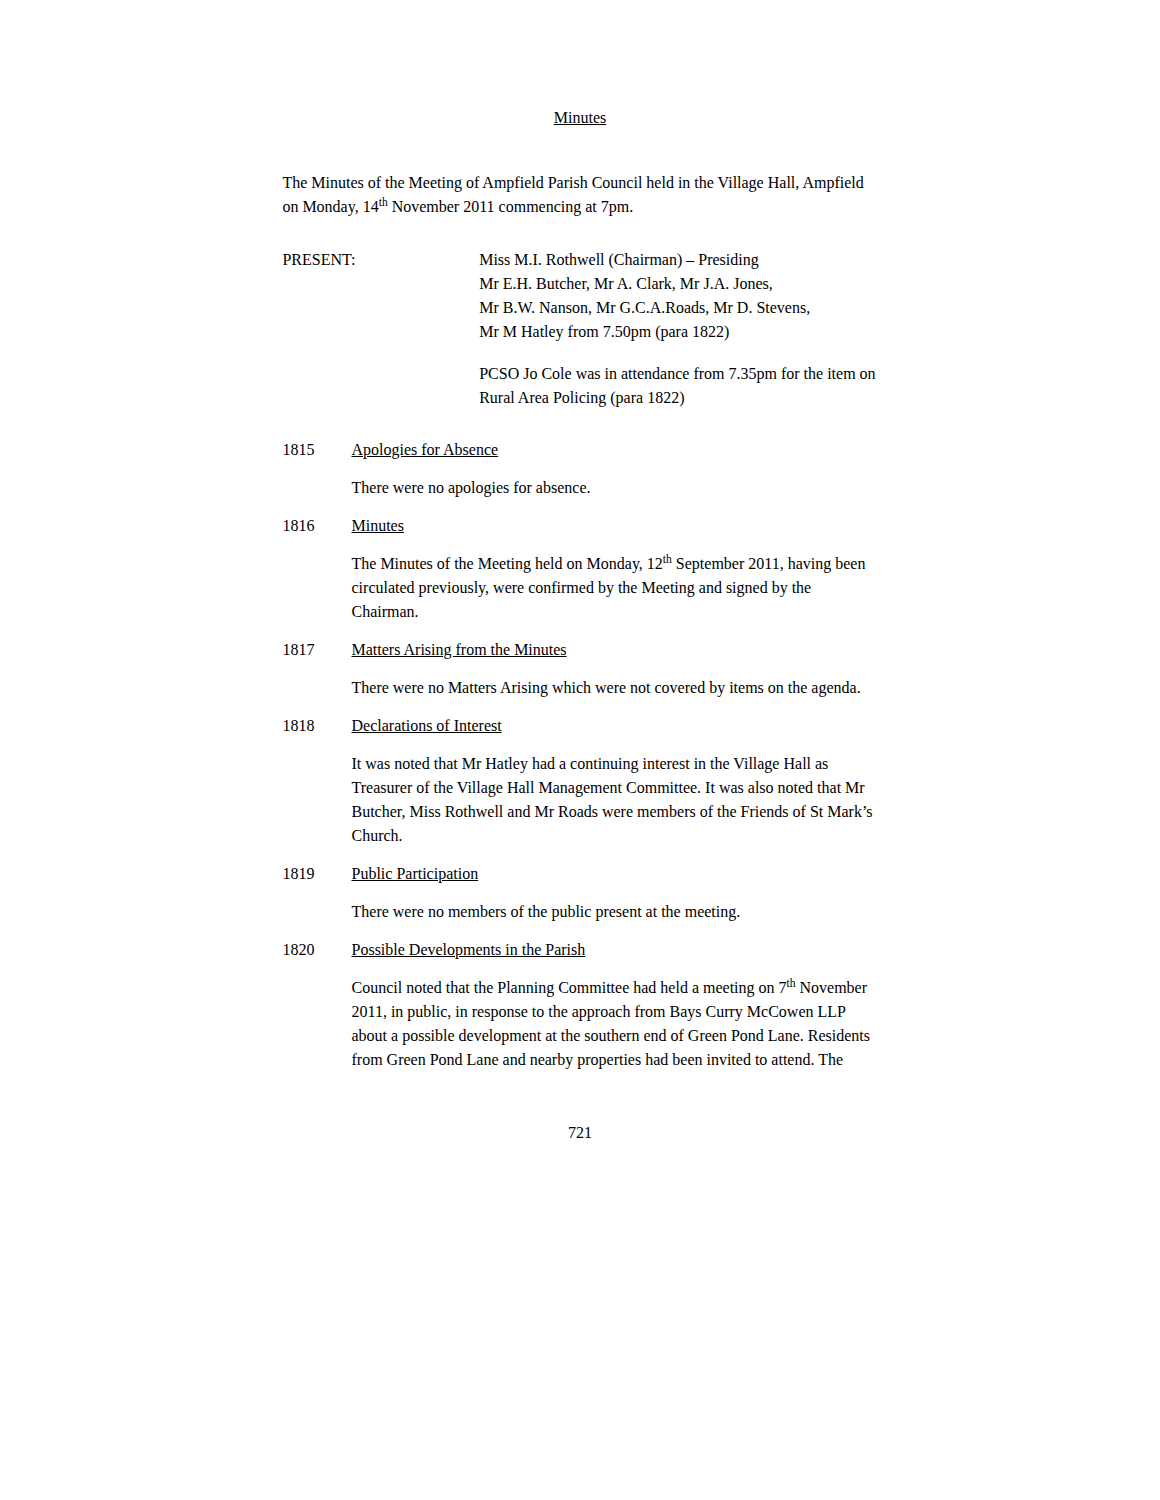Minutes
The Minutes of the Meeting of Ampfield Parish Council held in the Village Hall, Ampfield on Monday, 14th November 2011 commencing at 7pm.
| PRESENT: | Miss M.I. Rothwell (Chairman) – Presiding Mr E.H. Butcher, Mr A. Clark, Mr J.A. Jones, Mr B.W. Nanson, Mr G.C.A.Roads, Mr D. Stevens, Mr M Hatley from 7.50pm (para 1822) PCSO Jo Cole was in attendance from 7.35pm for the item on Rural Area Policing (para 1822) |
| 1815 | Apologies for Absence There were no apologies for absence. |
| 1816 | Minutes The Minutes of the Meeting held on Monday, 12 th September 2011, having been circulated previously, were confirmed by the Meeting and signed by the Chairman. |
| 1817 | Matters Arising from the Minutes There were no Matters Arising which were not covered by items on the agenda. |
| 1818 | Declarations of Interest It was noted that Mr Hatley had a continuing interest in the Village Hall as Treasurer of the Village Hall Management Committee. It was also noted that Mr Butcher, Miss Rothwell and Mr Roads were members of the Friends of St Mark’s Church. |
| 1819 | Public Participation There were no members of the public present at the meeting. |
| 1820 | Possible Developments in the Parish Council noted that the Planning Committee had held a meeting on 7 th November 2011, in public, in response to the approach from Bays Curry McCowen LLP about a possible development at the southern end of Green Pond Lane. Residents from Green Pond Lane and nearby properties had been invited to attend. The |
721